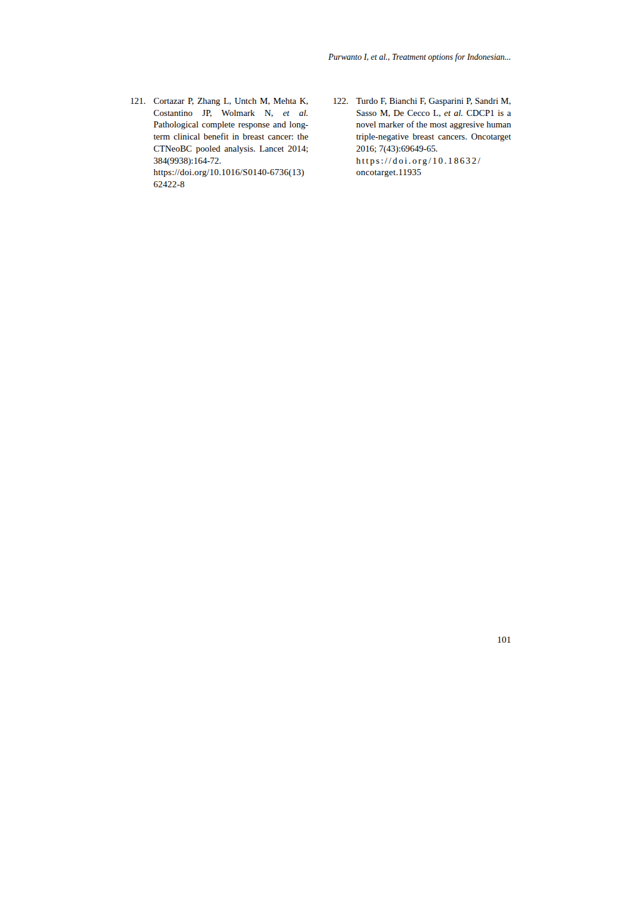Purwanto I, et al., Treatment options for Indonesian...
121. Cortazar P, Zhang L, Untch M, Mehta K, Costantino JP, Wolmark N, et al. Pathological complete response and long-term clinical benefit in breast cancer: the CTNeoBC pooled analysis. Lancet 2014; 384(9938):164-72. https://doi.org/10.1016/S0140-6736(13)62422-8
122. Turdo F, Bianchi F, Gasparini P, Sandri M, Sasso M, De Cecco L, et al. CDCP1 is a novel marker of the most aggresive human triple-negative breast cancers. Oncotarget 2016; 7(43):69649-65. https://doi.org/10.18632/ oncotarget.11935
101